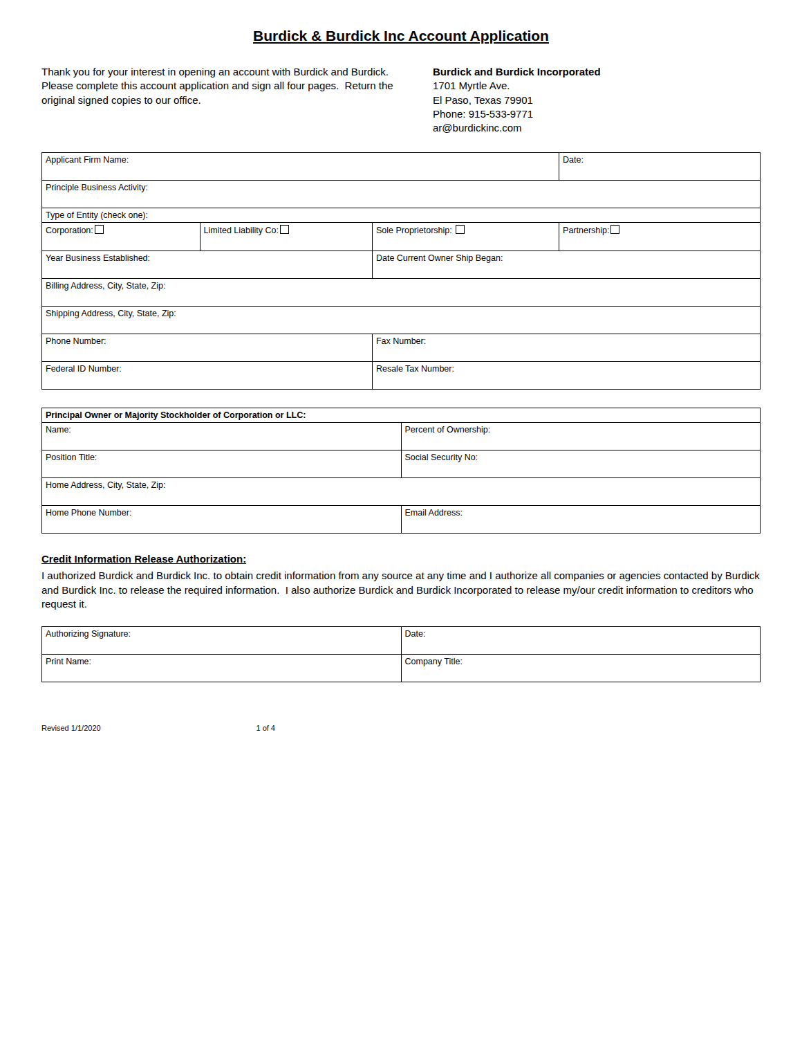Burdick & Burdick Inc Account Application
Thank you for your interest in opening an account with Burdick and Burdick. Please complete this account application and sign all four pages. Return the original signed copies to our office.
Burdick and Burdick Incorporated
1701 Myrtle Ave.
El Paso, Texas 79901
Phone: 915-533-9771
ar@burdickinc.com
| Applicant Firm Name: | Date: |
| Principle Business Activity: |
| Type of Entity (check one): |
| Corporation: | Limited Liability Co: | Sole Proprietorship: | Partnership: |
| Year Business Established: | Date Current Owner Ship Began: |
| Billing Address, City, State, Zip: |
| Shipping Address, City, State, Zip: |
| Phone Number: | Fax Number: |
| Federal ID Number: | Resale Tax Number: |
| Principal Owner or Majority Stockholder of Corporation or LLC: |
| Name: | Percent of Ownership: |
| Position Title: | Social Security No: |
| Home Address, City, State, Zip: |
| Home Phone Number: | Email Address: |
Credit Information Release Authorization:
I authorized Burdick and Burdick Inc. to obtain credit information from any source at any time and I authorize all companies or agencies contacted by Burdick and Burdick Inc. to release the required information. I also authorize Burdick and Burdick Incorporated to release my/our credit information to creditors who request it.
| Authorizing Signature: | Date: |
| Print Name: | Company Title: |
Revised 1/1/2020
1 of 4